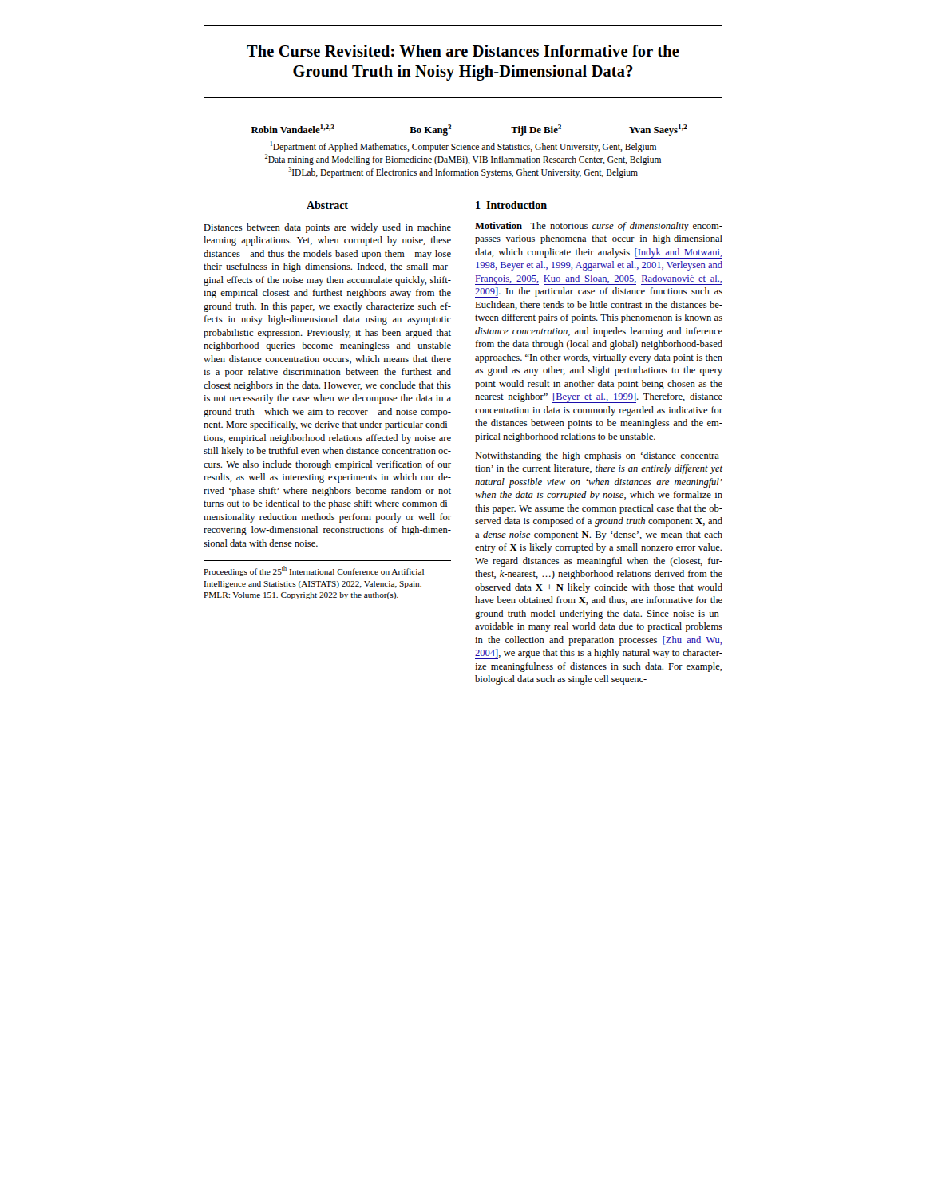The Curse Revisited: When are Distances Informative for the
Ground Truth in Noisy High-Dimensional Data?
| Robin Vandaele 1,2,3 | Bo Kang 3 | Tijl De Bie 3 | Yvan Saeys 1,2 |
1Department of Applied Mathematics, Computer Science and Statistics, Ghent University, Gent, Belgium
2Data mining and Modelling for Biomedicine (DaMBi), VIB Inflammation Research Center, Gent, Belgium
3IDLab, Department of Electronics and Information Systems, Ghent University, Gent, Belgium
Abstract
Distances between data points are widely used in machine learning applications. Yet, when corrupted by noise, these distances—and thus the models based upon them—may lose their usefulness in high dimensions. Indeed, the small marginal effects of the noise may then accumulate quickly, shifting empirical closest and furthest neighbors away from the ground truth. In this paper, we exactly characterize such effects in noisy high-dimensional data using an asymptotic probabilistic expression. Previously, it has been argued that neighborhood queries become meaningless and unstable when distance concentration occurs, which means that there is a poor relative discrimination between the furthest and closest neighbors in the data. However, we conclude that this is not necessarily the case when we decompose the data in a ground truth—which we aim to recover—and noise component. More specifically, we derive that under particular conditions, empirical neighborhood relations affected by noise are still likely to be truthful even when distance concentration occurs. We also include thorough empirical verification of our results, as well as interesting experiments in which our derived ‘phase shift’ where neighbors become random or not turns out to be identical to the phase shift where common dimensionality reduction methods perform poorly or well for recovering low-dimensional reconstructions of high-dimensional data with dense noise.
Proceedings of the 25th International Conference on Artificial Intelligence and Statistics (AISTATS) 2022, Valencia, Spain. PMLR: Volume 151. Copyright 2022 by the author(s).
1 Introduction
Motivation The notorious curse of dimensionality encompasses various phenomena that occur in high-dimensional data, which complicate their analysis [Indyk and Motwani, 1998, Beyer et al., 1999, Aggarwal et al., 2001, Verleysen and François, 2005, Kuo and Sloan, 2005, Radovanović et al., 2009]. In the particular case of distance functions such as Euclidean, there tends to be little contrast in the distances between different pairs of points. This phenomenon is known as distance concentration, and impedes learning and inference from the data through (local and global) neighborhood-based approaches. “In other words, virtually every data point is then as good as any other, and slight perturbations to the query point would result in another data point being chosen as the nearest neighbor” [Beyer et al., 1999]. Therefore, distance concentration in data is commonly regarded as indicative for the distances between points to be meaningless and the empirical neighborhood relations to be unstable.
Notwithstanding the high emphasis on ‘distance concentration’ in the current literature, there is an entirely different yet natural possible view on ‘when distances are meaningful’ when the data is corrupted by noise, which we formalize in this paper. We assume the common practical case that the observed data is composed of a ground truth component X, and a dense noise component N. By ‘dense’, we mean that each entry of X is likely corrupted by a small nonzero error value. We regard distances as meaningful when the (closest, furthest, k-nearest, …) neighborhood relations derived from the observed data X + N likely coincide with those that would have been obtained from X, and thus, are informative for the ground truth model underlying the data. Since noise is unavoidable in many real world data due to practical problems in the collection and preparation processes [Zhu and Wu, 2004], we argue that this is a highly natural way to characterize meaningfulness of distances in such data. For example, biological data such as single cell sequenc-